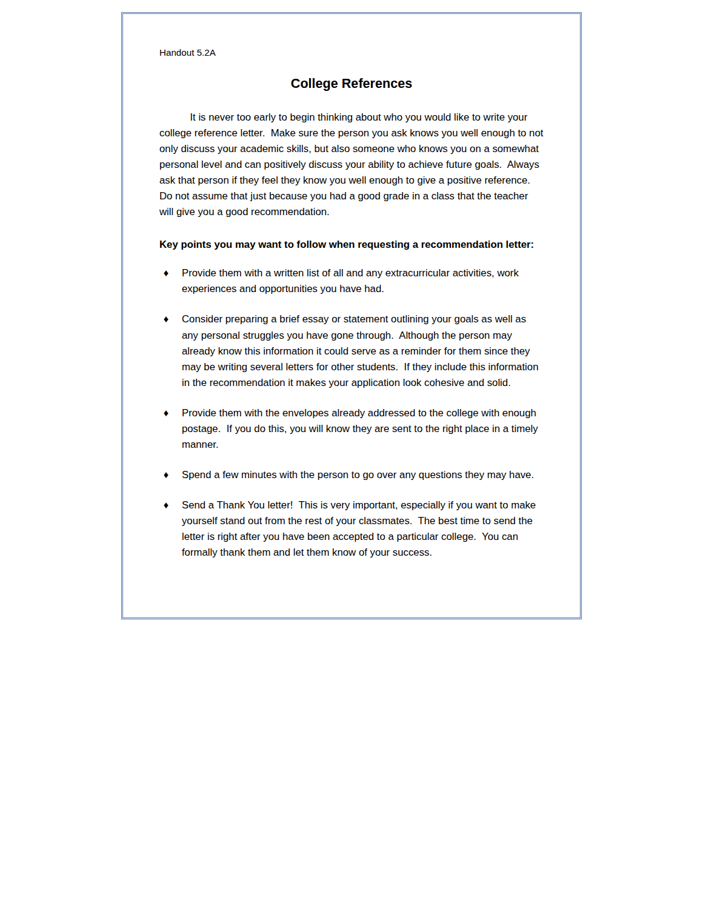Handout 5.2A
College References
It is never too early to begin thinking about who you would like to write your college reference letter. Make sure the person you ask knows you well enough to not only discuss your academic skills, but also someone who knows you on a somewhat personal level and can positively discuss your ability to achieve future goals. Always ask that person if they feel they know you well enough to give a positive reference. Do not assume that just because you had a good grade in a class that the teacher will give you a good recommendation.
Key points you may want to follow when requesting a recommendation letter:
Provide them with a written list of all and any extracurricular activities, work experiences and opportunities you have had.
Consider preparing a brief essay or statement outlining your goals as well as any personal struggles you have gone through. Although the person may already know this information it could serve as a reminder for them since they may be writing several letters for other students. If they include this information in the recommendation it makes your application look cohesive and solid.
Provide them with the envelopes already addressed to the college with enough postage. If you do this, you will know they are sent to the right place in a timely manner.
Spend a few minutes with the person to go over any questions they may have.
Send a Thank You letter! This is very important, especially if you want to make yourself stand out from the rest of your classmates. The best time to send the letter is right after you have been accepted to a particular college. You can formally thank them and let them know of your success.